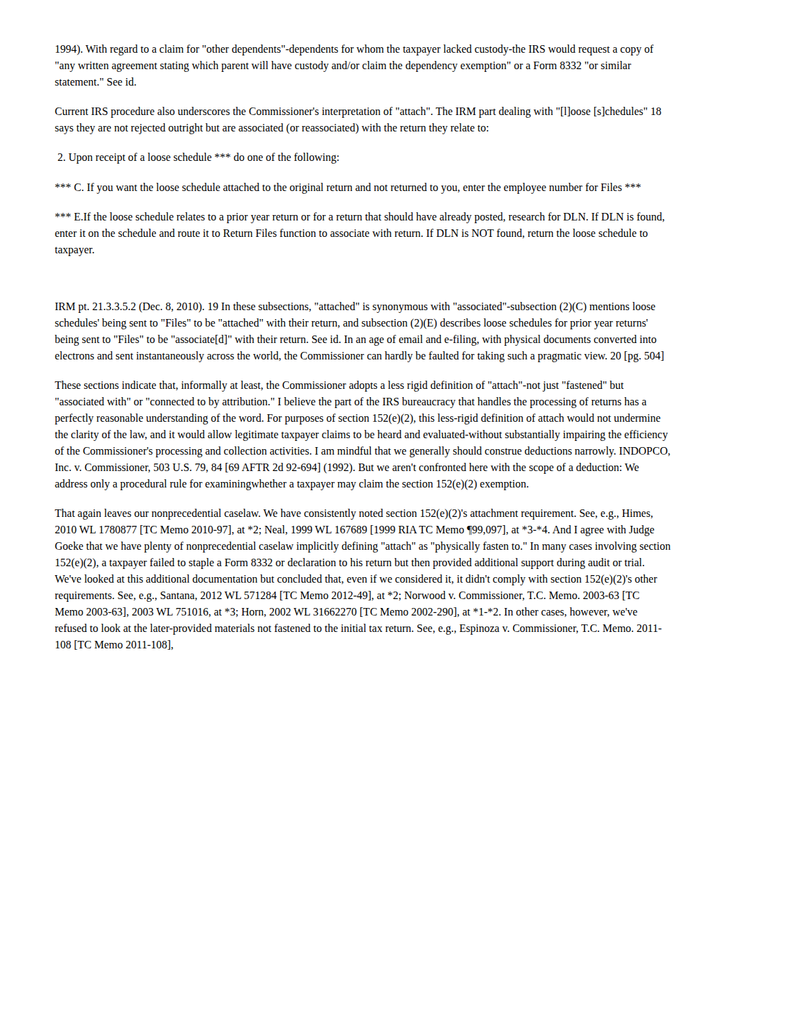1994). With regard to a claim for "other dependents"-dependents for whom the taxpayer lacked custody-the IRS would request a copy of "any written agreement stating which parent will have custody and/or claim the dependency exemption" or a Form 8332 "or similar statement." See id.
Current IRS procedure also underscores the Commissioner's interpretation of "attach". The IRM part dealing with "[l]oose [s]chedules" 18 says they are not rejected outright but are associated (or reassociated) with the return they relate to:
2. Upon receipt of a loose schedule *** do one of the following:
*** C. If you want the loose schedule attached to the original return and not returned to you, enter the employee number for Files ***
*** E.If the loose schedule relates to a prior year return or for a return that should have already posted, research for DLN. If DLN is found, enter it on the schedule and route it to Return Files function to associate with return. If DLN is NOT found, return the loose schedule to taxpayer.
IRM pt. 21.3.3.5.2 (Dec. 8, 2010). 19 In these subsections, "attached" is synonymous with "associated"-subsection (2)(C) mentions loose schedules' being sent to "Files" to be "attached" with their return, and subsection (2)(E) describes loose schedules for prior year returns' being sent to "Files" to be "associate[d]" with their return. See id. In an age of email and e-filing, with physical documents converted into electrons and sent instantaneously across the world, the Commissioner can hardly be faulted for taking such a pragmatic view. 20 [pg. 504]
These sections indicate that, informally at least, the Commissioner adopts a less rigid definition of "attach"-not just "fastened" but "associated with" or "connected to by attribution." I believe the part of the IRS bureaucracy that handles the processing of returns has a perfectly reasonable understanding of the word. For purposes of section 152(e)(2), this less-rigid definition of attach would not undermine the clarity of the law, and it would allow legitimate taxpayer claims to be heard and evaluated-without substantially impairing the efficiency of the Commissioner's processing and collection activities. I am mindful that we generally should construe deductions narrowly. INDOPCO, Inc. v. Commissioner, 503 U.S. 79, 84 [69 AFTR 2d 92-694] (1992). But we aren't confronted here with the scope of a deduction: We address only a procedural rule for examiningwhether a taxpayer may claim the section 152(e)(2) exemption.
That again leaves our nonprecedential caselaw. We have consistently noted section 152(e)(2)'s attachment requirement. See, e.g., Himes, 2010 WL 1780877 [TC Memo 2010-97], at *2; Neal, 1999 WL 167689 [1999 RIA TC Memo ¶99,097], at *3-*4. And I agree with Judge Goeke that we have plenty of nonprecedential caselaw implicitly defining "attach" as "physically fasten to." In many cases involving section 152(e)(2), a taxpayer failed to staple a Form 8332 or declaration to his return but then provided additional support during audit or trial. We've looked at this additional documentation but concluded that, even if we considered it, it didn't comply with section 152(e)(2)'s other requirements. See, e.g., Santana, 2012 WL 571284 [TC Memo 2012-49], at *2; Norwood v. Commissioner, T.C. Memo. 2003-63 [TC Memo 2003-63], 2003 WL 751016, at *3; Horn, 2002 WL 31662270 [TC Memo 2002-290], at *1-*2. In other cases, however, we've refused to look at the later-provided materials not fastened to the initial tax return. See, e.g., Espinoza v. Commissioner, T.C. Memo. 2011-108 [TC Memo 2011-108],